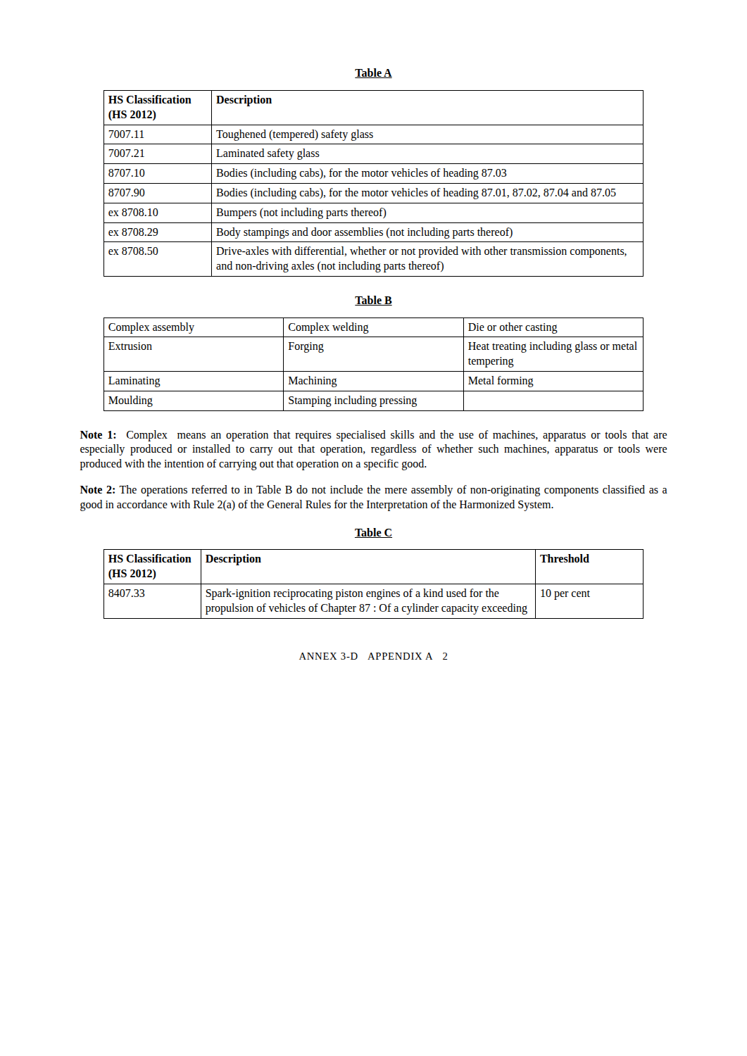Table A
| HS Classification (HS 2012) | Description |
| --- | --- |
| 7007.11 | Toughened (tempered) safety glass |
| 7007.21 | Laminated safety glass |
| 8707.10 | Bodies (including cabs), for the motor vehicles of heading 87.03 |
| 8707.90 | Bodies (including cabs), for the motor vehicles of heading 87.01, 87.02, 87.04 and 87.05 |
| ex 8708.10 | Bumpers (not including parts thereof) |
| ex 8708.29 | Body stampings and door assemblies (not including parts thereof) |
| ex 8708.50 | Drive-axles with differential, whether or not provided with other transmission components, and non-driving axles (not including parts thereof) |
Table B
| Complex assembly | Complex welding | Die or other casting |
| Extrusion | Forging | Heat treating including glass or metal tempering |
| Laminating | Machining | Metal forming |
| Moulding | Stamping including pressing | |
Note 1: Complex means an operation that requires specialised skills and the use of machines, apparatus or tools that are especially produced or installed to carry out that operation, regardless of whether such machines, apparatus or tools were produced with the intention of carrying out that operation on a specific good.
Note 2: The operations referred to in Table B do not include the mere assembly of non-originating components classified as a good in accordance with Rule 2(a) of the General Rules for the Interpretation of the Harmonized System.
Table C
| HS Classification (HS 2012) | Description | Threshold |
| --- | --- | --- |
| 8407.33 | Spark-ignition reciprocating piston engines of a kind used for the propulsion of vehicles of Chapter 87 : Of a cylinder capacity exceeding | 10 per cent |
ANNEX 3-D APPENDIX A 2